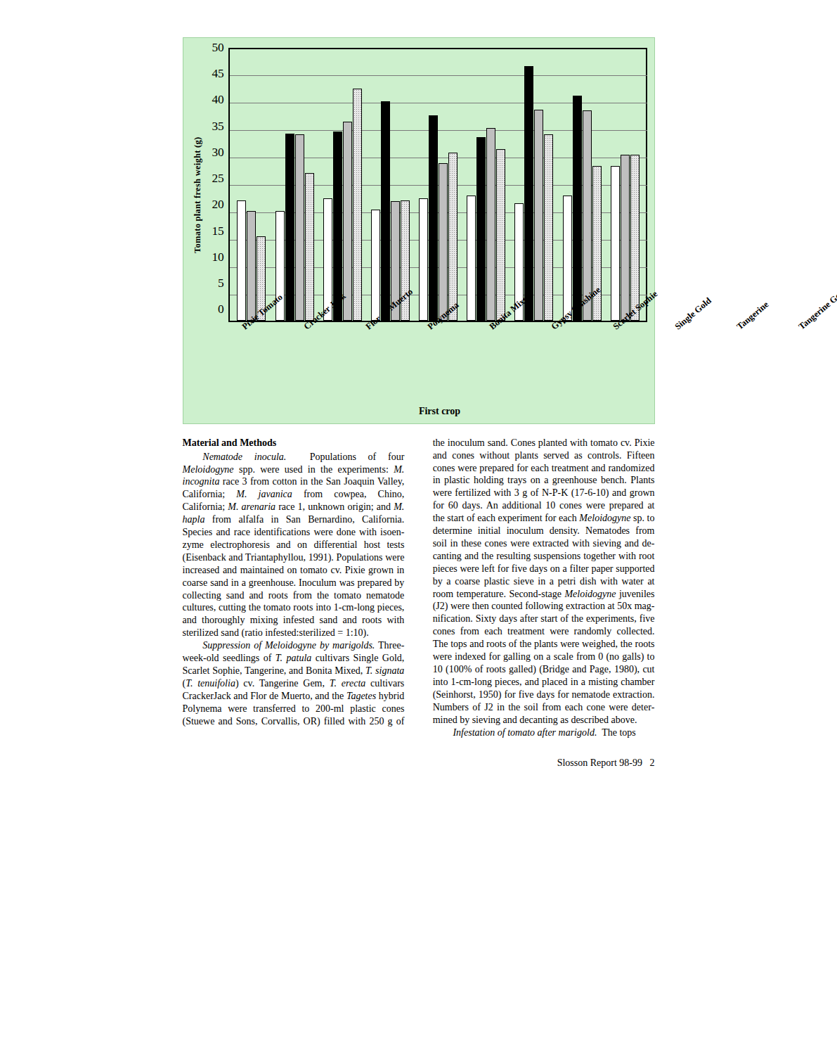Tomato plant fresh weight (g)
50 45 40 35 30 25 20 15 10 5 0
Pixie Tomato Cracker Jack Flor de Muerto Polynema Bonita Mixed Gypsy Sunshine Scarlet Sophie Single Gold Tangerine Tangerine Gem
First crop
Material and Methods
Nematode inocula. Populations of four Meloidogyne spp. were used in the experiments: M. incognita race 3 from cotton in the San Joaquin Valley, California; M. javanica from cowpea, Chino, California; M. arenaria race 1, unknown origin; and M. hapla from alfalfa in San Bernardino, California. Species and race identifications were done with isoenzyme electrophoresis and on differential host tests (Eisenback and Triantaphyllou, 1991). Populations were increased and maintained on tomato cv. Pixie grown in coarse sand in a greenhouse. Inoculum was prepared by collecting sand and roots from the tomato nematode cultures, cutting the tomato roots into 1-cm-long pieces, and thoroughly mixing infested sand and roots with sterilized sand (ratio infested:sterilized = 1:10).
Suppression of Meloidogyne by marigolds. Three-week-old seedlings of T. patula cultivars Single Gold, Scarlet Sophie, Tangerine, and Bonita Mixed, T. signata (T. tenuifolia) cv. Tangerine Gem, T. erecta cultivars CrackerJack and Flor de Muerto, and the Tagetes hybrid Polynema were transferred to 200-ml plastic cones (Stuewe and Sons, Corvallis, OR) filled with 250 g of the inoculum sand. Cones planted with tomato cv. Pixie and cones without plants served as controls. Fifteen cones were prepared for each treatment and randomized in plastic holding trays on a greenhouse bench. Plants were fertilized with 3 g of N-P-K (17-6-10) and grown for 60 days. An additional 10 cones were prepared at the start of each experiment for each Meloidogyne sp. to determine initial inoculum density. Nematodes from soil in these cones were extracted with sieving and decanting and the resulting suspensions together with root pieces were left for five days on a filter paper supported by a coarse plastic sieve in a petri dish with water at room temperature. Second-stage Meloidogyne juveniles (J2) were then counted following extraction at 50x magnification. Sixty days after start of the experiments, five cones from each treatment were randomly collected. The tops and roots of the plants were weighed, the roots were indexed for galling on a scale from 0 (no galls) to 10 (100% of roots galled) (Bridge and Page, 1980), cut into 1-cm-long pieces, and placed in a misting chamber (Seinhorst, 1950) for five days for nematode extraction. Numbers of J2 in the soil from each cone were determined by sieving and decanting as described above.
Infestation of tomato after marigold. The tops
Slosson Report 98-99 2